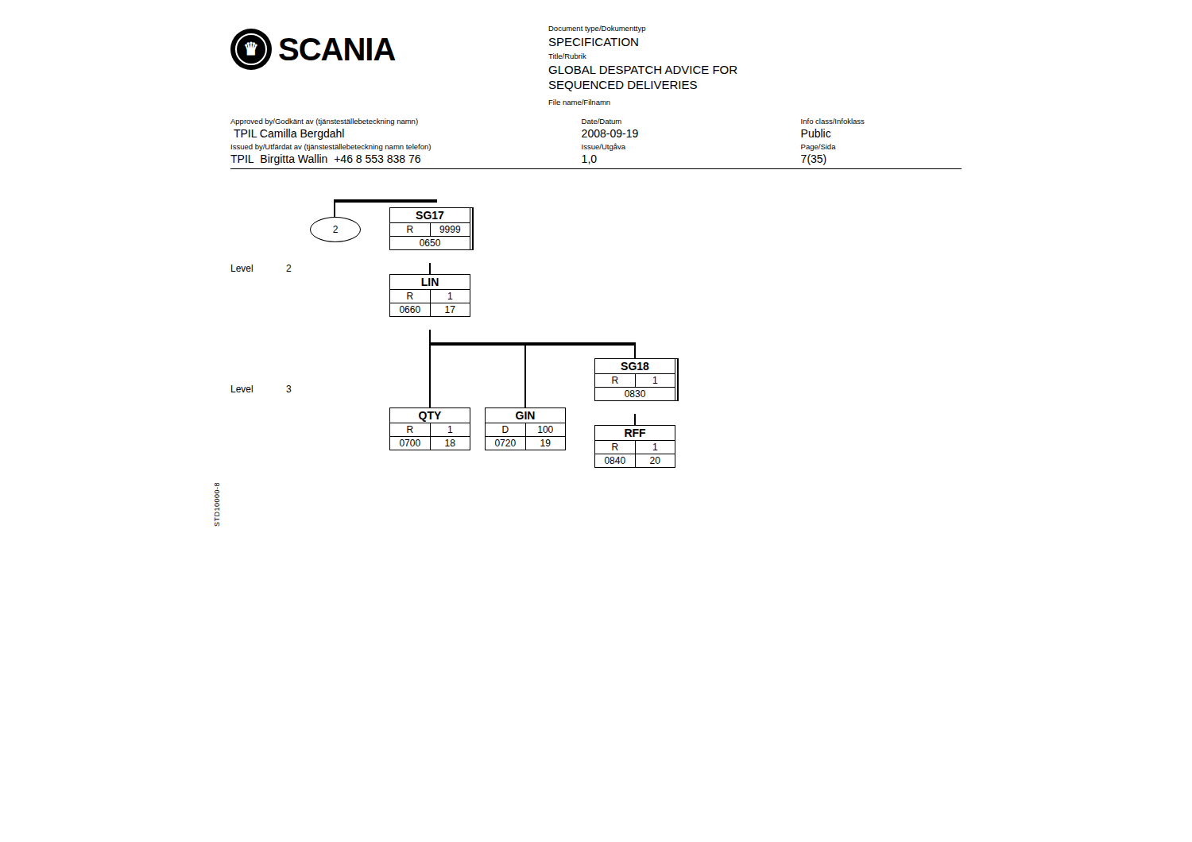♛
SCANIA
Document type/Dokumenttyp
SPECIFICATION
Title/Rubrik
GLOBAL DESPATCH ADVICE FOR
SEQUENCED DELIVERIES
File name/Filnamn
| Approved by/Godkänt av (tjänsteställebeteckning namn) | Date/Datum | Info class/Infoklass |
| TPIL Camilla Bergdahl | 2008-09-19 | Public |
| Issued by/Utfärdat av (tjänsteställebeteckning namn telefon) | Issue/Utgåva | Page/Sida |
| TPIL Birgitta Wallin +46 8 553 838 76 | 1,0 | 7(35) |
Level
2
Level
3
2
SG17
R
9999
0650
LIN
R
1
0660
17
SG18
R
1
0830
QTY
R
1
0700
18
GIN
D
100
0720
19
RFF
R
1
0840
20
STD10000-8